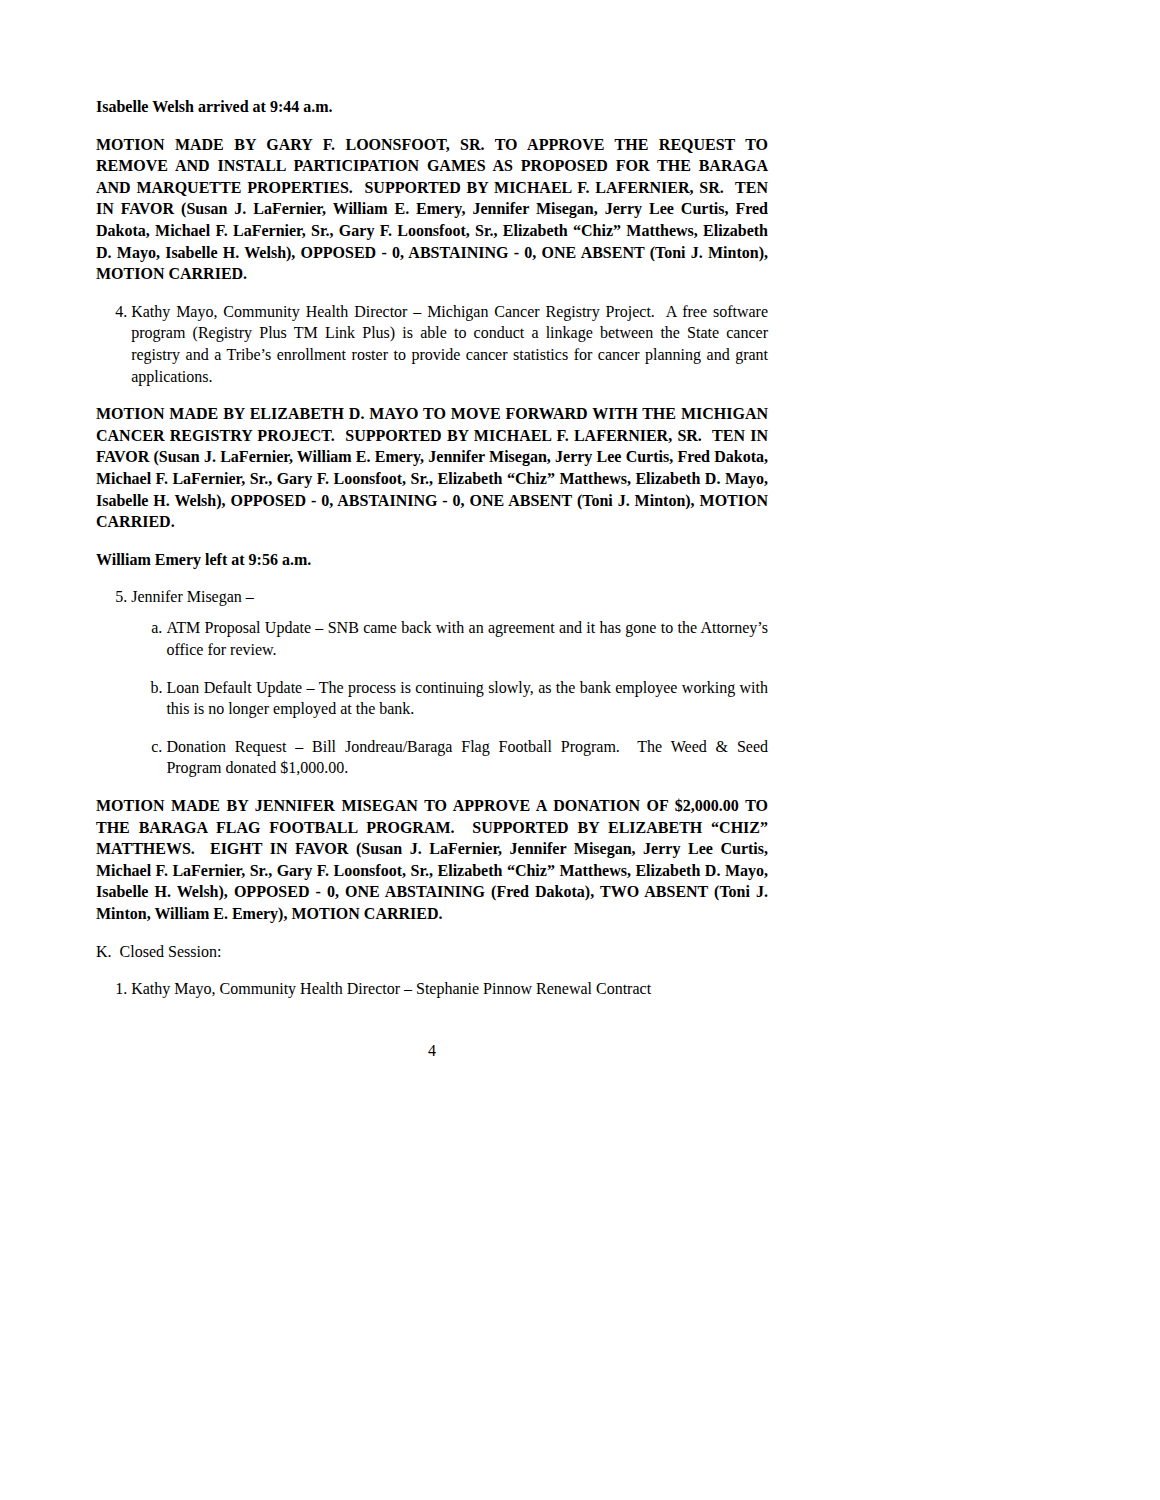Isabelle Welsh arrived at 9:44 a.m.
MOTION MADE BY GARY F. LOONSFOOT, SR. TO APPROVE THE REQUEST TO REMOVE AND INSTALL PARTICIPATION GAMES AS PROPOSED FOR THE BARAGA AND MARQUETTE PROPERTIES. SUPPORTED BY MICHAEL F. LAFERNIER, SR. TEN IN FAVOR (Susan J. LaFernier, William E. Emery, Jennifer Misegan, Jerry Lee Curtis, Fred Dakota, Michael F. LaFernier, Sr., Gary F. Loonsfoot, Sr., Elizabeth “Chiz” Matthews, Elizabeth D. Mayo, Isabelle H. Welsh), OPPOSED - 0, ABSTAINING - 0, ONE ABSENT (Toni J. Minton), MOTION CARRIED.
Kathy Mayo, Community Health Director – Michigan Cancer Registry Project. A free software program (Registry Plus TM Link Plus) is able to conduct a linkage between the State cancer registry and a Tribe’s enrollment roster to provide cancer statistics for cancer planning and grant applications.
MOTION MADE BY ELIZABETH D. MAYO TO MOVE FORWARD WITH THE MICHIGAN CANCER REGISTRY PROJECT. SUPPORTED BY MICHAEL F. LAFERNIER, SR. TEN IN FAVOR (Susan J. LaFernier, William E. Emery, Jennifer Misegan, Jerry Lee Curtis, Fred Dakota, Michael F. LaFernier, Sr., Gary F. Loonsfoot, Sr., Elizabeth “Chiz” Matthews, Elizabeth D. Mayo, Isabelle H. Welsh), OPPOSED - 0, ABSTAINING - 0, ONE ABSENT (Toni J. Minton), MOTION CARRIED.
William Emery left at 9:56 a.m.
Jennifer Misegan –
ATM Proposal Update – SNB came back with an agreement and it has gone to the Attorney’s office for review.
Loan Default Update – The process is continuing slowly, as the bank employee working with this is no longer employed at the bank.
Donation Request – Bill Jondreau/Baraga Flag Football Program. The Weed & Seed Program donated $1,000.00.
MOTION MADE BY JENNIFER MISEGAN TO APPROVE A DONATION OF $2,000.00 TO THE BARAGA FLAG FOOTBALL PROGRAM. SUPPORTED BY ELIZABETH “CHIZ” MATTHEWS. EIGHT IN FAVOR (Susan J. LaFernier, Jennifer Misegan, Jerry Lee Curtis, Michael F. LaFernier, Sr., Gary F. Loonsfoot, Sr., Elizabeth “Chiz” Matthews, Elizabeth D. Mayo, Isabelle H. Welsh), OPPOSED - 0, ONE ABSTAINING (Fred Dakota), TWO ABSENT (Toni J. Minton, William E. Emery), MOTION CARRIED.
K. Closed Session:
Kathy Mayo, Community Health Director – Stephanie Pinnow Renewal Contract
4